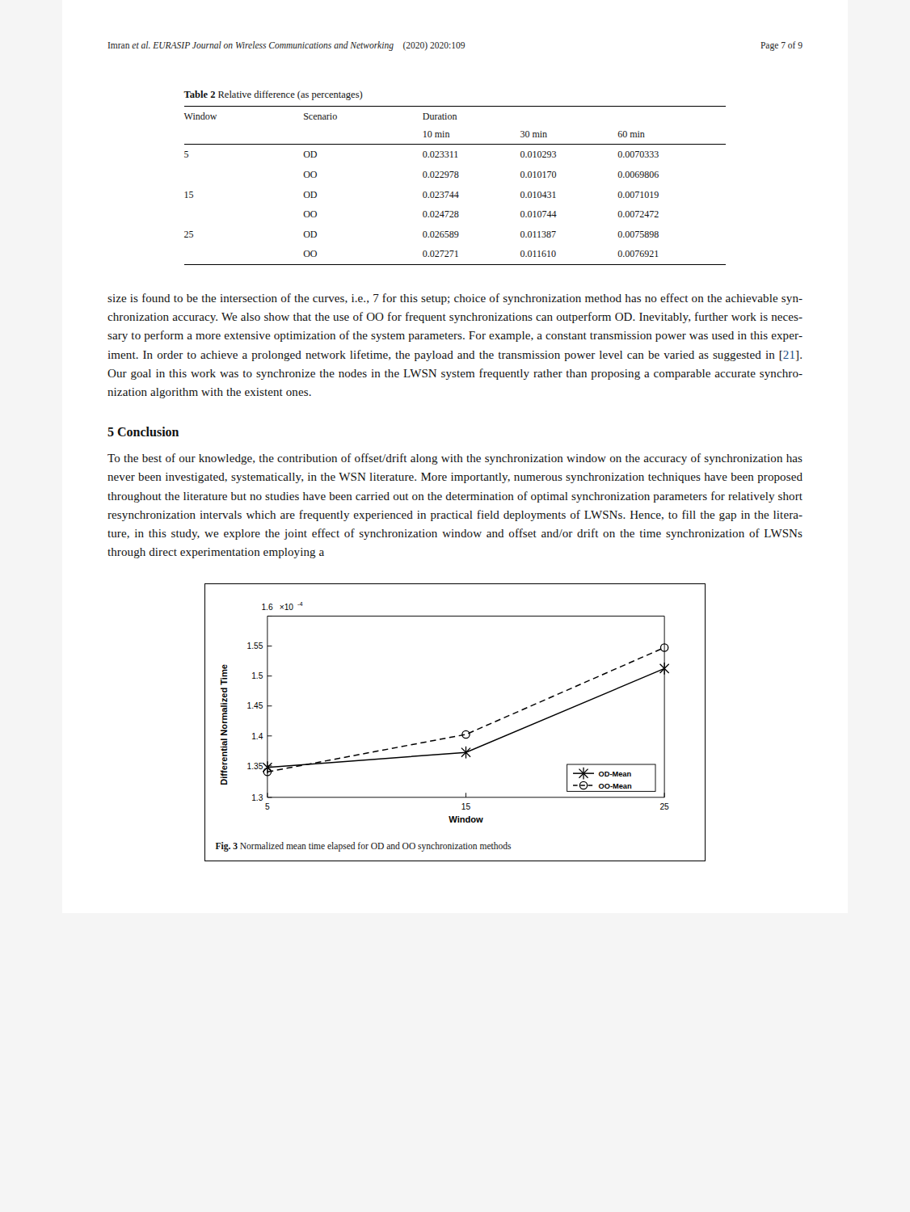Imran et al. EURASIP Journal on Wireless Communications and Networking (2020) 2020:109
Page 7 of 9
Table 2 Relative difference (as percentages)
| Window | Scenario | Duration |
| --- | --- | --- |
| | | 10 min | 30 min | 60 min |
| 5 | OD | 0.023311 | 0.010293 | 0.0070333 |
| | OO | 0.022978 | 0.010170 | 0.0069806 |
| 15 | OD | 0.023744 | 0.010431 | 0.0071019 |
| | OO | 0.024728 | 0.010744 | 0.0072472 |
| 25 | OD | 0.026589 | 0.011387 | 0.0075898 |
| | OO | 0.027271 | 0.011610 | 0.0076921 |
size is found to be the intersection of the curves, i.e., 7 for this setup; choice of synchronization method has no effect on the achievable synchronization accuracy. We also show that the use of OO for frequent synchronizations can outperform OD. Inevitably, further work is necessary to perform a more extensive optimization of the system parameters. For example, a constant transmission power was used in this experiment. In order to achieve a prolonged network lifetime, the payload and the transmission power level can be varied as suggested in [21]. Our goal in this work was to synchronize the nodes in the LWSN system frequently rather than proposing a comparable accurate synchronization algorithm with the existent ones.
5 Conclusion
To the best of our knowledge, the contribution of offset/drift along with the synchronization window on the accuracy of synchronization has never been investigated, systematically, in the WSN literature. More importantly, numerous synchronization techniques have been proposed throughout the literature but no studies have been carried out on the determination of optimal synchronization parameters for relatively short resynchronization intervals which are frequently experienced in practical field deployments of LWSNs. Hence, to fill the gap in the literature, in this study, we explore the joint effect of synchronization window and offset and/or drift on the time synchronization of LWSNs through direct experimentation employing a
Differential Normalized Time 1.6 ×10 -4 1.55 1.5 1.45 1.4 1.35 1.3 5 15 25 Window OD-Mean OO-Mean
Fig. 3 Normalized mean time elapsed for OD and OO synchronization methods